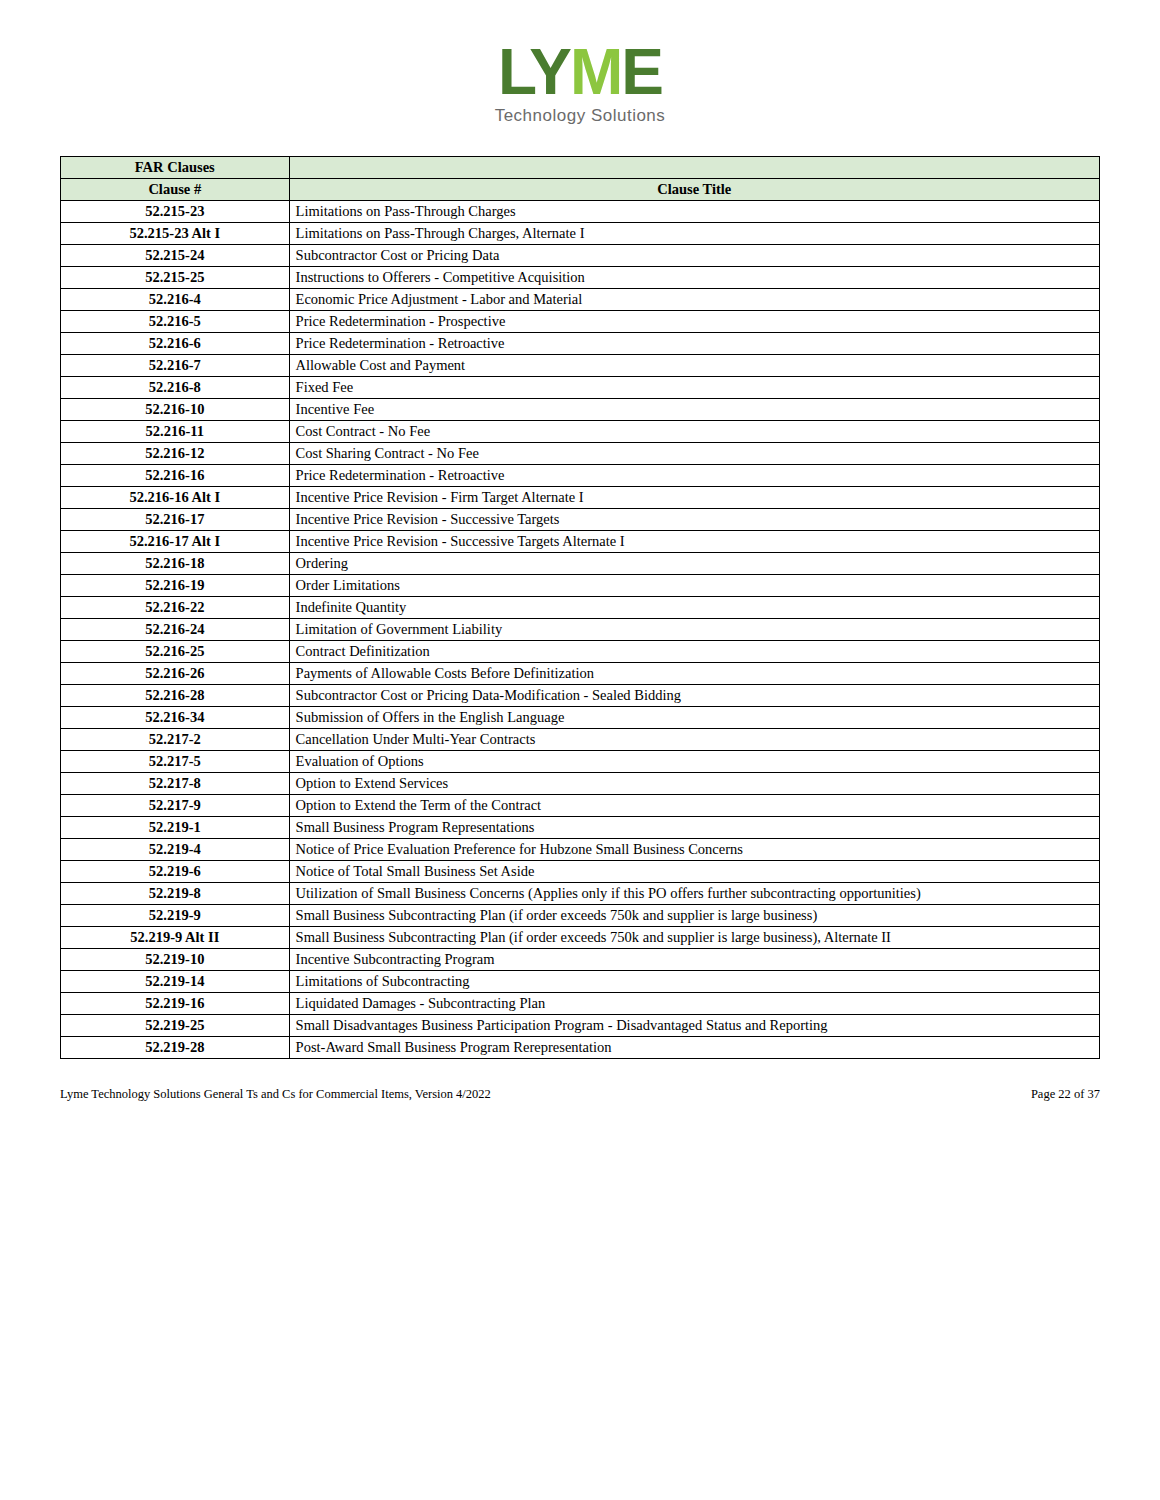LYME
Technology Solutions
| FAR Clauses | |
| --- | --- |
| Clause # | Clause Title |
| 52.215-23 | Limitations on Pass-Through Charges |
| 52.215-23 Alt I | Limitations on Pass-Through Charges, Alternate I |
| 52.215-24 | Subcontractor Cost or Pricing Data |
| 52.215-25 | Instructions to Offerers - Competitive Acquisition |
| 52.216-4 | Economic Price Adjustment - Labor and Material |
| 52.216-5 | Price Redetermination - Prospective |
| 52.216-6 | Price Redetermination - Retroactive |
| 52.216-7 | Allowable Cost and Payment |
| 52.216-8 | Fixed Fee |
| 52.216-10 | Incentive Fee |
| 52.216-11 | Cost Contract - No Fee |
| 52.216-12 | Cost Sharing Contract - No Fee |
| 52.216-16 | Price Redetermination - Retroactive |
| 52.216-16 Alt I | Incentive Price Revision - Firm Target Alternate I |
| 52.216-17 | Incentive Price Revision - Successive Targets |
| 52.216-17 Alt I | Incentive Price Revision - Successive Targets Alternate I |
| 52.216-18 | Ordering |
| 52.216-19 | Order Limitations |
| 52.216-22 | Indefinite Quantity |
| 52.216-24 | Limitation of Government Liability |
| 52.216-25 | Contract Definitization |
| 52.216-26 | Payments of Allowable Costs Before Definitization |
| 52.216-28 | Subcontractor Cost or Pricing Data-Modification - Sealed Bidding |
| 52.216-34 | Submission of Offers in the English Language |
| 52.217-2 | Cancellation Under Multi-Year Contracts |
| 52.217-5 | Evaluation of Options |
| 52.217-8 | Option to Extend Services |
| 52.217-9 | Option to Extend the Term of the Contract |
| 52.219-1 | Small Business Program Representations |
| 52.219-4 | Notice of Price Evaluation Preference for Hubzone Small Business Concerns |
| 52.219-6 | Notice of Total Small Business Set Aside |
| 52.219-8 | Utilization of Small Business Concerns (Applies only if this PO offers further subcontracting opportunities) |
| 52.219-9 | Small Business Subcontracting Plan (if order exceeds 750k and supplier is large business) |
| 52.219-9 Alt II | Small Business Subcontracting Plan (if order exceeds 750k and supplier is large business), Alternate II |
| 52.219-10 | Incentive Subcontracting Program |
| 52.219-14 | Limitations of Subcontracting |
| 52.219-16 | Liquidated Damages - Subcontracting Plan |
| 52.219-25 | Small Disadvantages Business Participation Program - Disadvantaged Status and Reporting |
| 52.219-28 | Post-Award Small Business Program Rerepresentation |
Lyme Technology Solutions General Ts and Cs for Commercial Items, Version 4/2022 Page 22 of 37